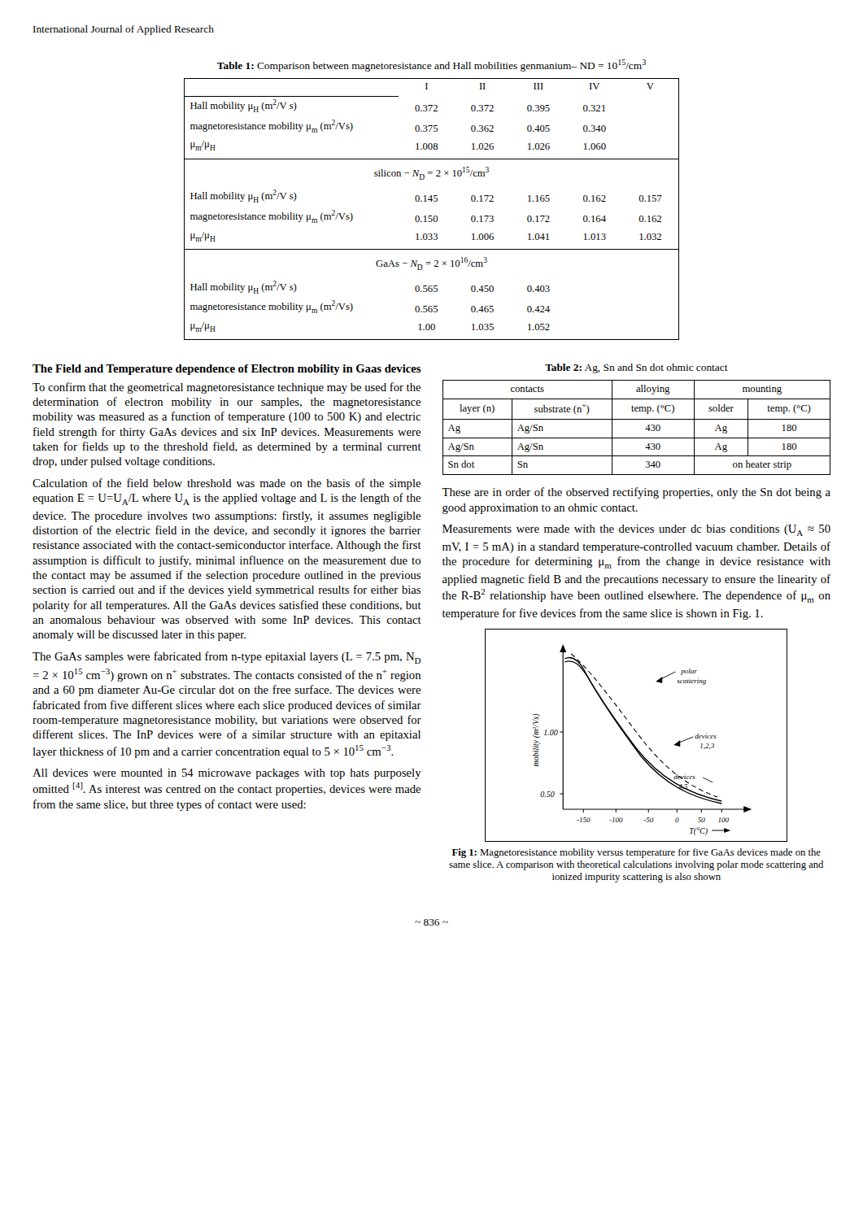International Journal of Applied Research
Table 1: Comparison between magnetoresistance and Hall mobilities genmanium– ND = 1015/cm3
| | I | II | III | IV | V |
| --- | --- | --- | --- | --- | --- |
| Hall mobility μ H (m 2 /V s) | 0.372 | 0.372 | 0.395 | 0.321 | |
| magnetoresistance mobility μ m (m 2 /Vs) | 0.375 | 0.362 | 0.405 | 0.340 | |
| μ m /μ H | 1.008 | 1.026 | 1.026 | 1.060 | |
| silicon − N D = 2 × 10 15 /cm 3 |
| Hall mobility μ H (m 2 /V s) | 0.145 | 0.172 | 1.165 | 0.162 | 0.157 |
| magnetoresistance mobility μ m (m 2 /Vs) | 0.150 | 0.173 | 0.172 | 0.164 | 0.162 |
| μ m /μ H | 1.033 | 1.006 | 1.041 | 1.013 | 1.032 |
| GaAs − N D = 2 × 10 16 /cm 3 |
| Hall mobility μ H (m 2 /V s) | 0.565 | 0.450 | 0.403 | | |
| magnetoresistance mobility μ m (m 2 /Vs) | 0.565 | 0.465 | 0.424 | | |
| μ m /μ H | 1.00 | 1.035 | 1.052 | | |
The Field and Temperature dependence of Electron mobility in Gaas devices
To confirm that the geometrical magnetoresistance technique may be used for the determination of electron mobility in our samples, the magnetoresistance mobility was measured as a function of temperature (100 to 500 K) and electric field strength for thirty GaAs devices and six InP devices. Measurements were taken for fields up to the threshold field, as determined by a terminal current drop, under pulsed voltage conditions.
Calculation of the field below threshold was made on the basis of the simple equation E = U=UA/L where UA is the applied voltage and L is the length of the device. The procedure involves two assumptions: firstly, it assumes negligible distortion of the electric field in the device, and secondly it ignores the barrier resistance associated with the contact-semiconductor interface. Although the first assumption is difficult to justify, minimal influence on the measurement due to the contact may be assumed if the selection procedure outlined in the previous section is carried out and if the devices yield symmetrical results for either bias polarity for all temperatures. All the GaAs devices satisfied these conditions, but an anomalous behaviour was observed with some InP devices. This contact anomaly will be discussed later in this paper.
The GaAs samples were fabricated from n-type epitaxial layers (L = 7.5 pm, ND = 2 × 1015 cm−3) grown on n+ substrates. The contacts consisted of the n+ region and a 60 pm diameter Au-Ge circular dot on the free surface. The devices were fabricated from five different slices where each slice produced devices of similar room-temperature magnetoresistance mobility, but variations were observed for different slices. The InP devices were of a similar structure with an epitaxial layer thickness of 10 pm and a carrier concentration equal to 5 × 1015 cm−3.
All devices were mounted in 54 microwave packages with top hats purposely omitted [4]. As interest was centred on the contact properties, devices were made from the same slice, but three types of contact were used:
Table 2: Ag, Sn and Sn dot ohmic contact
| contacts | alloying | mounting |
| --- | --- | --- |
| layer (n) | substrate (n + ) | temp. (°C) | solder | temp. (°C) |
| Ag | Ag/Sn | 430 | Ag | 180 |
| Ag/Sn | Ag/Sn | 430 | Ag | 180 |
| Sn dot | Sn | 340 | on heater strip |
These are in order of the observed rectifying properties, only the Sn dot being a good approximation to an ohmic contact.
Measurements were made with the devices under dc bias conditions (UA ≈ 50 mV, I = 5 mA) in a standard temperature-controlled vacuum chamber. Details of the procedure for determining μm from the change in device resistance with applied magnetic field B and the precautions necessary to ensure the linearity of the R-B2 relationship have been outlined elsewhere. The dependence of μm on temperature for five devices from the same slice is shown in Fig. 1.
mobility (m²/Vs) 1.00 0.50 -150 -100 -50 0 50 100 T(°C) polar scattering devices 1,2,3 devices 4,5
Fig 1: Magnetoresistance mobility versus temperature for five GaAs devices made on the same slice. A comparison with theoretical calculations involving polar mode scattering and ionized impurity scattering is also shown
~ 836 ~